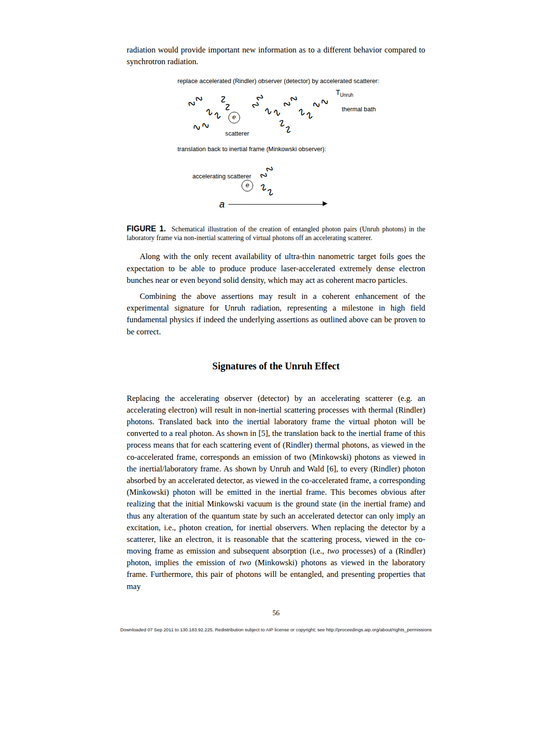radiation would provide important new information as to a different behavior compared to synchrotron radiation.
replace accelerated (Rindler) observer (detector) by accelerated scatterer: TUnruh thermal bath ∿∿ ∿∿ ∿∿ ∿∿ ∿∿ ∿∿ ∿∿ ∿∿ ∿∿ ∿∿ e scatterer translation back to inertial frame (Minkowski observer): accelerating scatterer e ∿∿ ∿∿ a
FIGURE 1. Schematical illustration of the creation of entangled photon pairs (Unruh photons) in the laboratory frame via non-inertial scattering of virtual photons off an accelerating scatterer.
Along with the only recent availability of ultra-thin nanometric target foils goes the expectation to be able to produce produce laser-accelerated extremely dense electron bunches near or even beyond solid density, which may act as coherent macro particles.
Combining the above assertions may result in a coherent enhancement of the experimental signature for Unruh radiation, representing a milestone in high field fundamental physics if indeed the underlying assertions as outlined above can be proven to be correct.
Signatures of the Unruh Effect
Replacing the accelerating observer (detector) by an accelerating scatterer (e.g. an accelerating electron) will result in non-inertial scattering processes with thermal (Rindler) photons. Translated back into the inertial laboratory frame the virtual photon will be converted to a real photon. As shown in [5], the translation back to the inertial frame of this process means that for each scattering event of (Rindler) thermal photons, as viewed in the co-accelerated frame, corresponds an emission of two (Minkowski) photons as viewed in the inertial/laboratory frame. As shown by Unruh and Wald [6], to every (Rindler) photon absorbed by an accelerated detector, as viewed in the co-accelerated frame, a corresponding (Minkowski) photon will be emitted in the inertial frame. This becomes obvious after realizing that the initial Minkowski vacuum is the ground state (in the inertial frame) and thus any alteration of the quantum state by such an accelerated detector can only imply an excitation, i.e., photon creation, for inertial observers. When replacing the detector by a scatterer, like an electron, it is reasonable that the scattering process, viewed in the co-moving frame as emission and subsequent absorption (i.e., two processes) of a (Rindler) photon, implies the emission of two (Minkowski) photons as viewed in the laboratory frame. Furthermore, this pair of photons will be entangled, and presenting properties that may
56
Downloaded 07 Sep 2011 to 130.183.92.225. Redistribution subject to AIP license or copyright; see http://proceedings.aip.org/about/rights_permissions